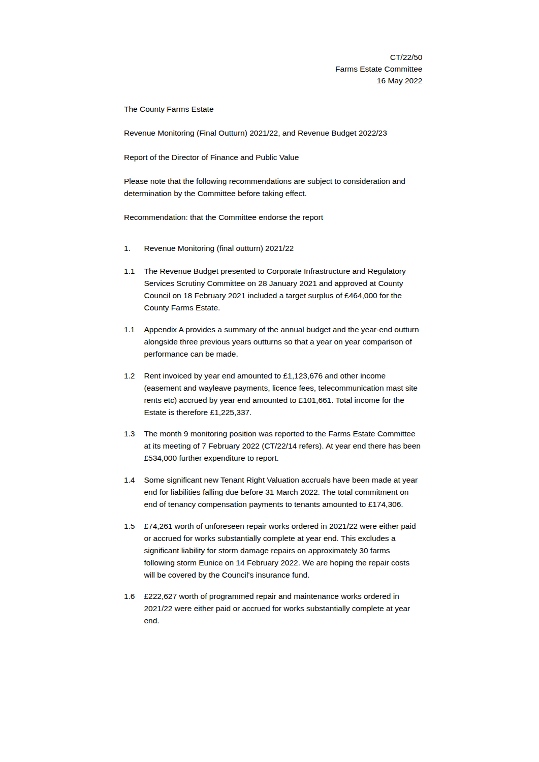CT/22/50
Farms Estate Committee
16 May 2022
The County Farms Estate
Revenue Monitoring (Final Outturn) 2021/22, and Revenue Budget 2022/23
Report of the Director of Finance and Public Value
Please note that the following recommendations are subject to consideration and determination by the Committee before taking effect.
Recommendation: that the Committee endorse the report
1.
Revenue Monitoring (final outturn) 2021/22
1.1
The Revenue Budget presented to Corporate Infrastructure and Regulatory Services Scrutiny Committee on 28 January 2021 and approved at County Council on 18 February 2021 included a target surplus of £464,000 for the County Farms Estate.
1.1
Appendix A provides a summary of the annual budget and the year-end outturn alongside three previous years outturns so that a year on year comparison of performance can be made.
1.2
Rent invoiced by year end amounted to £1,123,676 and other income (easement and wayleave payments, licence fees, telecommunication mast site rents etc) accrued by year end amounted to £101,661. Total income for the Estate is therefore £1,225,337.
1.3
The month 9 monitoring position was reported to the Farms Estate Committee at its meeting of 7 February 2022 (CT/22/14 refers). At year end there has been £534,000 further expenditure to report.
1.4
Some significant new Tenant Right Valuation accruals have been made at year end for liabilities falling due before 31 March 2022. The total commitment on end of tenancy compensation payments to tenants amounted to £174,306.
1.5
£74,261 worth of unforeseen repair works ordered in 2021/22 were either paid or accrued for works substantially complete at year end. This excludes a significant liability for storm damage repairs on approximately 30 farms following storm Eunice on 14 February 2022. We are hoping the repair costs will be covered by the Council's insurance fund.
1.6
£222,627 worth of programmed repair and maintenance works ordered in 2021/22 were either paid or accrued for works substantially complete at year end.